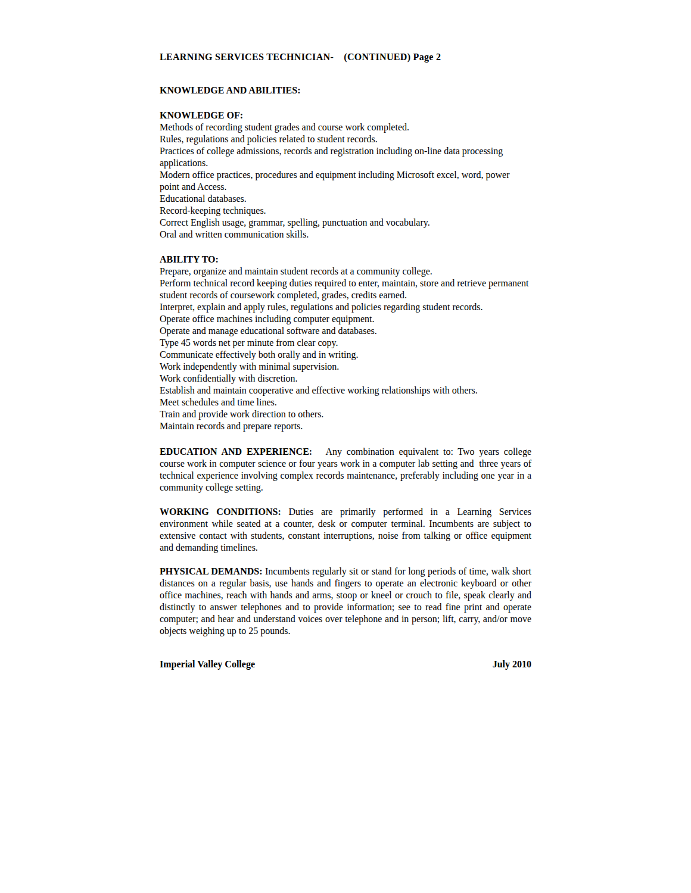LEARNING SERVICES TECHNICIAN- (CONTINUED) Page 2
KNOWLEDGE AND ABILITIES:
KNOWLEDGE OF:
Methods of recording student grades and course work completed.
Rules, regulations and policies related to student records.
Practices of college admissions, records and registration including on-line data processing applications.
Modern office practices, procedures and equipment including Microsoft excel, word, power point and Access.
Educational databases.
Record-keeping techniques.
Correct English usage, grammar, spelling, punctuation and vocabulary.
Oral and written communication skills.
ABILITY TO:
Prepare, organize and maintain student records at a community college.
Perform technical record keeping duties required to enter, maintain, store and retrieve permanent student records of coursework completed, grades, credits earned.
Interpret, explain and apply rules, regulations and policies regarding student records.
Operate office machines including computer equipment.
Operate and manage educational software and databases.
Type 45 words net per minute from clear copy.
Communicate effectively both orally and in writing.
Work independently with minimal supervision.
Work confidentially with discretion.
Establish and maintain cooperative and effective working relationships with others.
Meet schedules and time lines.
Train and provide work direction to others.
Maintain records and prepare reports.
EDUCATION AND EXPERIENCE: Any combination equivalent to: Two years college course work in computer science or four years work in a computer lab setting and three years of technical experience involving complex records maintenance, preferably including one year in a community college setting.
WORKING CONDITIONS: Duties are primarily performed in a Learning Services environment while seated at a counter, desk or computer terminal. Incumbents are subject to extensive contact with students, constant interruptions, noise from talking or office equipment and demanding timelines.
PHYSICAL DEMANDS: Incumbents regularly sit or stand for long periods of time, walk short distances on a regular basis, use hands and fingers to operate an electronic keyboard or other office machines, reach with hands and arms, stoop or kneel or crouch to file, speak clearly and distinctly to answer telephones and to provide information; see to read fine print and operate computer; and hear and understand voices over telephone and in person; lift, carry, and/or move objects weighing up to 25 pounds.
Imperial Valley College July 2010